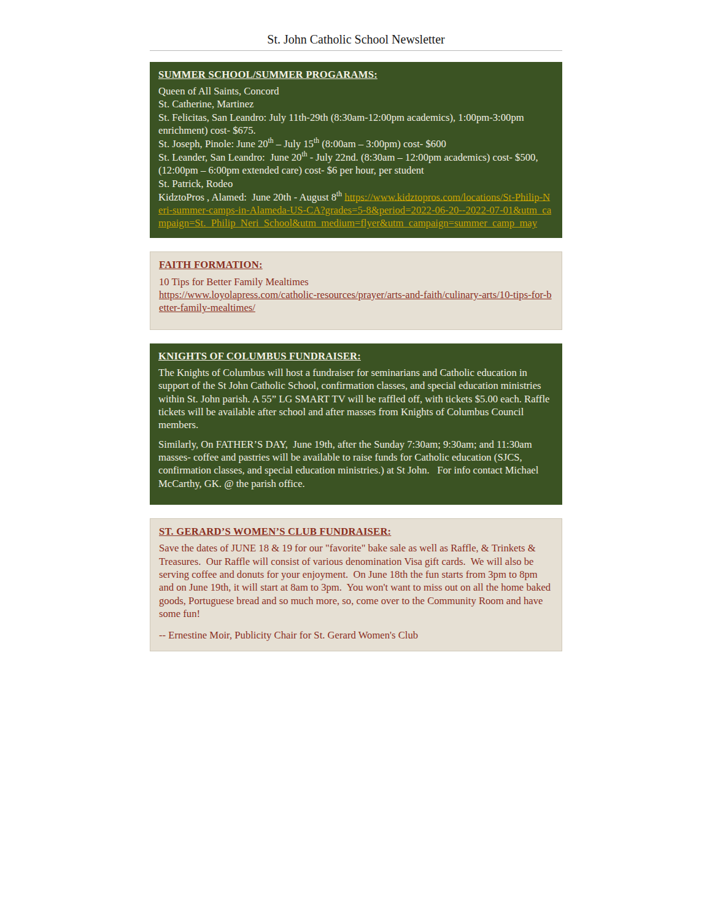St. John Catholic School Newsletter
SUMMER SCHOOL/SUMMER PROGARAMS:
Queen of All Saints, Concord
St. Catherine, Martinez
St. Felicitas, San Leandro: July 11th-29th (8:30am-12:00pm academics), 1:00pm-3:00pm enrichment) cost- $675.
St. Joseph, Pinole: June 20th – July 15th (8:00am – 3:00pm) cost- $600
St. Leander, San Leandro: June 20th - July 22nd. (8:30am – 12:00pm academics) cost- $500, (12:00pm – 6:00pm extended care) cost- $6 per hour, per student
St. Patrick, Rodeo
KidztoPros , Alamed: June 20th - August 8th https://www.kidztopros.com/locations/St-Philip-Neri-summer-camps-in-Alameda-US-CA?grades=5-8&period=2022-06-20--2022-07-01&utm_campaign=St._Philip_Neri_School&utm_medium=flyer&utm_campaign=summer_camp_may
FAITH FORMATION:
10 Tips for Better Family Mealtimes
https://www.loyolapress.com/catholic-resources/prayer/arts-and-faith/culinary-arts/10-tips-for-better-family-mealtimes/
KNIGHTS OF COLUMBUS FUNDRAISER:
The Knights of Columbus will host a fundraiser for seminarians and Catholic education in support of the St John Catholic School, confirmation classes, and special education ministries within St. John parish. A 55” LG SMART TV will be raffled off, with tickets $5.00 each. Raffle tickets will be available after school and after masses from Knights of Columbus Council members.
Similarly, On FATHER’S DAY, June 19th, after the Sunday 7:30am; 9:30am; and 11:30am masses- coffee and pastries will be available to raise funds for Catholic education (SJCS, confirmation classes, and special education ministries.) at St John. For info contact Michael McCarthy, GK. @ the parish office.
ST. GERARD’S WOMEN’S CLUB FUNDRAISER:
Save the dates of JUNE 18 & 19 for our "favorite" bake sale as well as Raffle, & Trinkets & Treasures. Our Raffle will consist of various denomination Visa gift cards. We will also be serving coffee and donuts for your enjoyment. On June 18th the fun starts from 3pm to 8pm and on June 19th, it will start at 8am to 3pm. You won't want to miss out on all the home baked goods, Portuguese bread and so much more, so, come over to the Community Room and have some fun!
-- Ernestine Moir, Publicity Chair for St. Gerard Women's Club